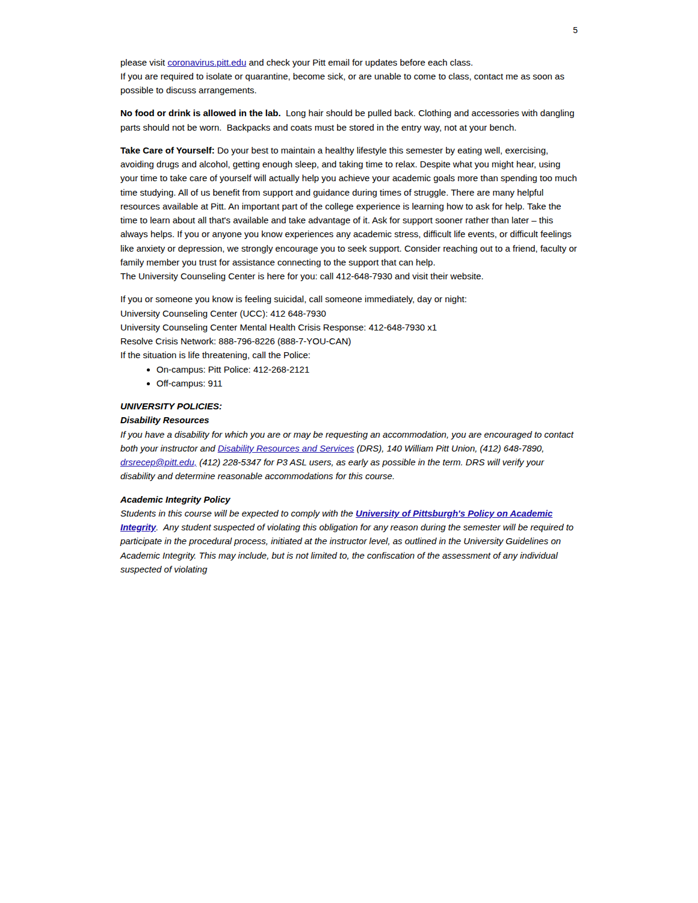5
please visit coronavirus.pitt.edu and check your Pitt email for updates before each class.
If you are required to isolate or quarantine, become sick, or are unable to come to class, contact me as soon as possible to discuss arrangements.
No food or drink is allowed in the lab. Long hair should be pulled back. Clothing and accessories with dangling parts should not be worn. Backpacks and coats must be stored in the entry way, not at your bench.
Take Care of Yourself: Do your best to maintain a healthy lifestyle this semester by eating well, exercising, avoiding drugs and alcohol, getting enough sleep, and taking time to relax. Despite what you might hear, using your time to take care of yourself will actually help you achieve your academic goals more than spending too much time studying. All of us benefit from support and guidance during times of struggle. There are many helpful resources available at Pitt. An important part of the college experience is learning how to ask for help. Take the time to learn about all that's available and take advantage of it. Ask for support sooner rather than later – this always helps. If you or anyone you know experiences any academic stress, difficult life events, or difficult feelings like anxiety or depression, we strongly encourage you to seek support. Consider reaching out to a friend, faculty or family member you trust for assistance connecting to the support that can help.
The University Counseling Center is here for you: call 412-648-7930 and visit their website.
If you or someone you know is feeling suicidal, call someone immediately, day or night:
University Counseling Center (UCC): 412 648-7930
University Counseling Center Mental Health Crisis Response: 412-648-7930 x1
Resolve Crisis Network: 888-796-8226 (888-7-YOU-CAN)
If the situation is life threatening, call the Police:
On-campus: Pitt Police: 412-268-2121
Off-campus: 911
UNIVERSITY POLICIES:
Disability Resources
If you have a disability for which you are or may be requesting an accommodation, you are encouraged to contact both your instructor and Disability Resources and Services (DRS), 140 William Pitt Union, (412) 648-7890, drsrecep@pitt.edu, (412) 228-5347 for P3 ASL users, as early as possible in the term. DRS will verify your disability and determine reasonable accommodations for this course.
Academic Integrity Policy
Students in this course will be expected to comply with the University of Pittsburgh's Policy on Academic Integrity. Any student suspected of violating this obligation for any reason during the semester will be required to participate in the procedural process, initiated at the instructor level, as outlined in the University Guidelines on Academic Integrity. This may include, but is not limited to, the confiscation of the assessment of any individual suspected of violating